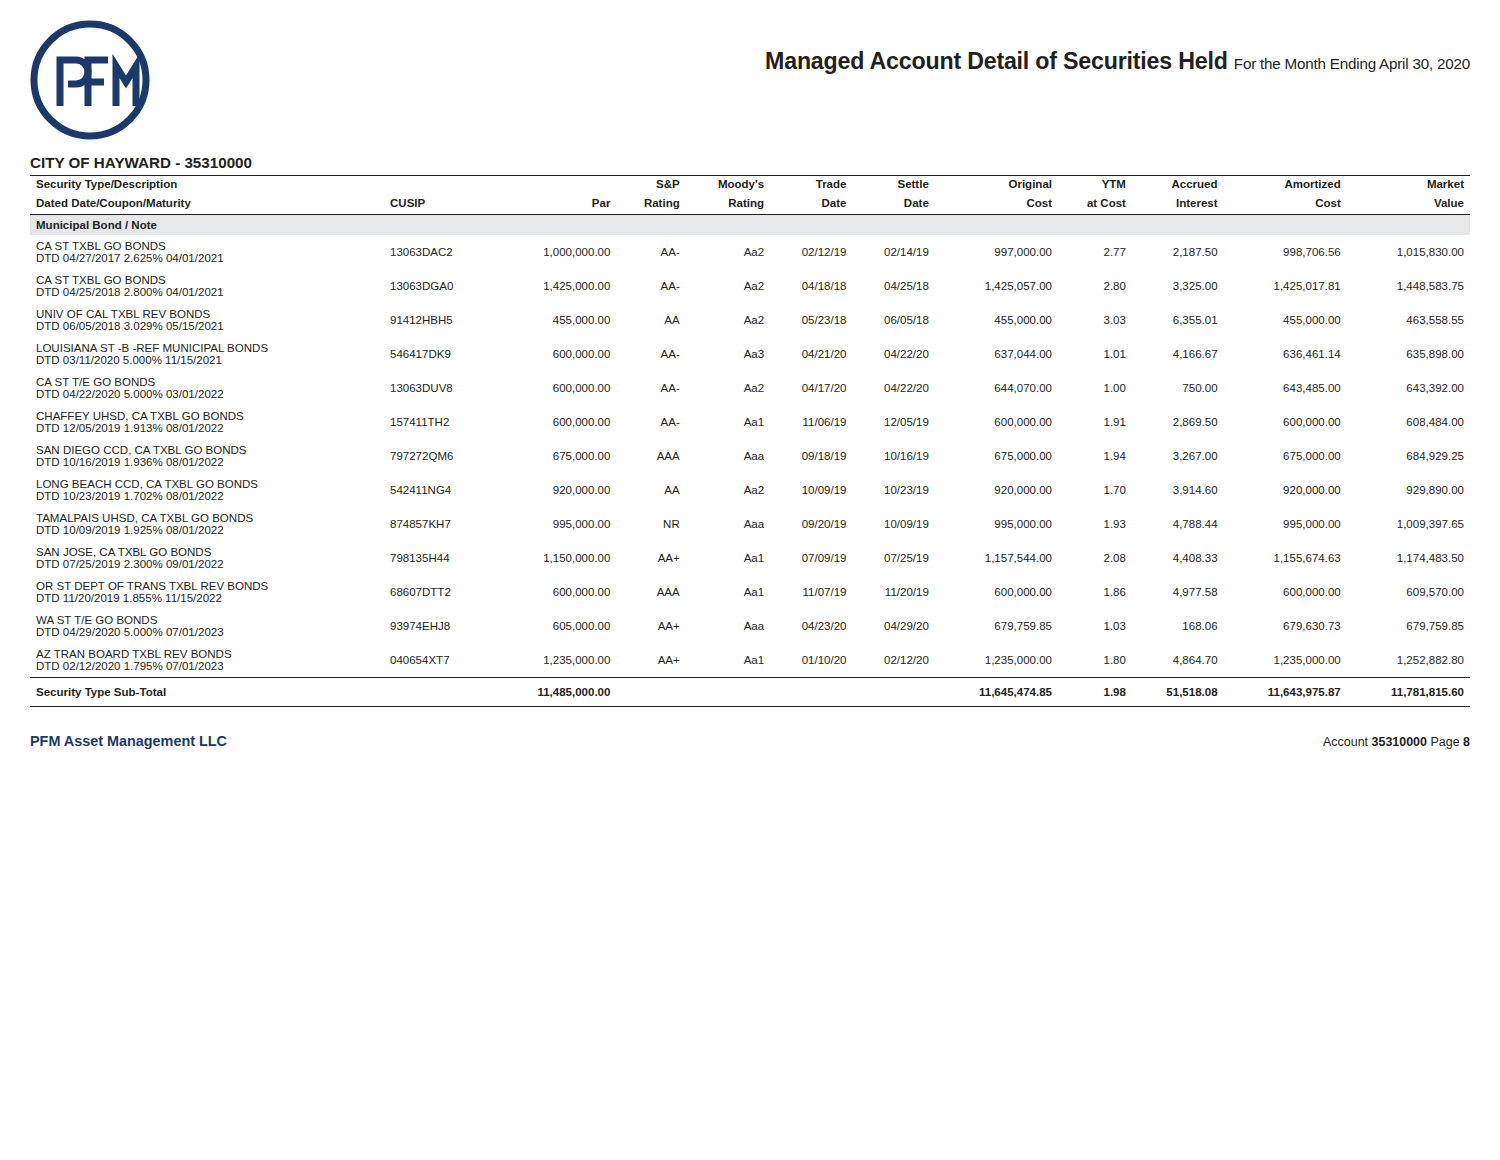Managed Account Detail of Securities Held For the Month Ending April 30, 2020
CITY OF HAYWARD - 35310000
| Security Type/Description | | | S&P | Moody's | Trade | Settle | Original | YTM | Accrued | Amortized | Market |
| --- | --- | --- | --- | --- | --- | --- | --- | --- | --- | --- | --- |
| Dated Date/Coupon/Maturity | CUSIP | Par | Rating | Rating | Date | Date | Cost | at Cost | Interest | Cost | Value |
| Municipal Bond / Note |
| CA ST TXBL GO BONDS DTD 04/27/2017 2.625% 04/01/2021 | 13063DAC2 | 1,000,000.00 | AA- | Aa2 | 02/12/19 | 02/14/19 | 997,000.00 | 2.77 | 2,187.50 | 998,706.56 | 1,015,830.00 |
| CA ST TXBL GO BONDS DTD 04/25/2018 2.800% 04/01/2021 | 13063DGA0 | 1,425,000.00 | AA- | Aa2 | 04/18/18 | 04/25/18 | 1,425,057.00 | 2.80 | 3,325.00 | 1,425,017.81 | 1,448,583.75 |
| UNIV OF CAL TXBL REV BONDS DTD 06/05/2018 3.029% 05/15/2021 | 91412HBH5 | 455,000.00 | AA | Aa2 | 05/23/18 | 06/05/18 | 455,000.00 | 3.03 | 6,355.01 | 455,000.00 | 463,558.55 |
| LOUISIANA ST -B -REF MUNICIPAL BONDS DTD 03/11/2020 5.000% 11/15/2021 | 546417DK9 | 600,000.00 | AA- | Aa3 | 04/21/20 | 04/22/20 | 637,044.00 | 1.01 | 4,166.67 | 636,461.14 | 635,898.00 |
| CA ST T/E GO BONDS DTD 04/22/2020 5.000% 03/01/2022 | 13063DUV8 | 600,000.00 | AA- | Aa2 | 04/17/20 | 04/22/20 | 644,070.00 | 1.00 | 750.00 | 643,485.00 | 643,392.00 |
| CHAFFEY UHSD, CA TXBL GO BONDS DTD 12/05/2019 1.913% 08/01/2022 | 157411TH2 | 600,000.00 | AA- | Aa1 | 11/06/19 | 12/05/19 | 600,000.00 | 1.91 | 2,869.50 | 600,000.00 | 608,484.00 |
| SAN DIEGO CCD, CA TXBL GO BONDS DTD 10/16/2019 1.936% 08/01/2022 | 797272QM6 | 675,000.00 | AAA | Aaa | 09/18/19 | 10/16/19 | 675,000.00 | 1.94 | 3,267.00 | 675,000.00 | 684,929.25 |
| LONG BEACH CCD, CA TXBL GO BONDS DTD 10/23/2019 1.702% 08/01/2022 | 542411NG4 | 920,000.00 | AA | Aa2 | 10/09/19 | 10/23/19 | 920,000.00 | 1.70 | 3,914.60 | 920,000.00 | 929,890.00 |
| TAMALPAIS UHSD, CA TXBL GO BONDS DTD 10/09/2019 1.925% 08/01/2022 | 874857KH7 | 995,000.00 | NR | Aaa | 09/20/19 | 10/09/19 | 995,000.00 | 1.93 | 4,788.44 | 995,000.00 | 1,009,397.65 |
| SAN JOSE, CA TXBL GO BONDS DTD 07/25/2019 2.300% 09/01/2022 | 798135H44 | 1,150,000.00 | AA+ | Aa1 | 07/09/19 | 07/25/19 | 1,157,544.00 | 2.08 | 4,408.33 | 1,155,674.63 | 1,174,483.50 |
| OR ST DEPT OF TRANS TXBL REV BONDS DTD 11/20/2019 1.855% 11/15/2022 | 68607DTT2 | 600,000.00 | AAA | Aa1 | 11/07/19 | 11/20/19 | 600,000.00 | 1.86 | 4,977.58 | 600,000.00 | 609,570.00 |
| WA ST T/E GO BONDS DTD 04/29/2020 5.000% 07/01/2023 | 93974EHJ8 | 605,000.00 | AA+ | Aaa | 04/23/20 | 04/29/20 | 679,759.85 | 1.03 | 168.06 | 679,630.73 | 679,759.85 |
| AZ TRAN BOARD TXBL REV BONDS DTD 02/12/2020 1.795% 07/01/2023 | 040654XT7 | 1,235,000.00 | AA+ | Aa1 | 01/10/20 | 02/12/20 | 1,235,000.00 | 1.80 | 4,864.70 | 1,235,000.00 | 1,252,882.80 |
| Security Type Sub-Total | | 11,485,000.00 | | | | | 11,645,474.85 | 1.98 | 51,518.08 | 11,643,975.87 | 11,781,815.60 |
PFM Asset Management LLC
Account 35310000 Page 8